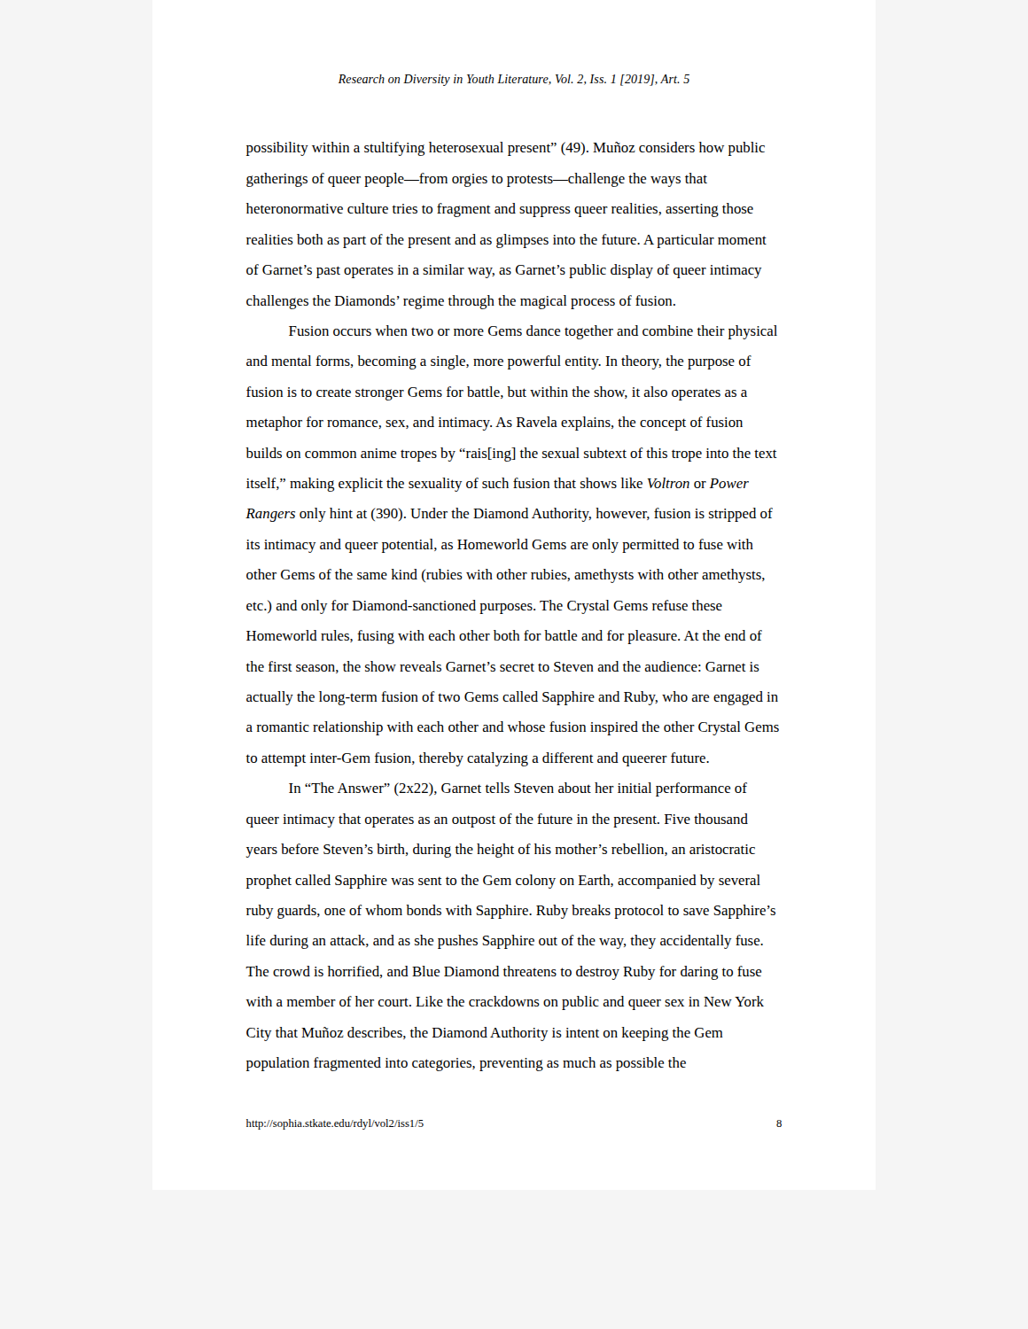Research on Diversity in Youth Literature, Vol. 2, Iss. 1 [2019], Art. 5
possibility within a stultifying heterosexual present” (49). Muñoz considers how public gatherings of queer people—from orgies to protests—challenge the ways that heteronormative culture tries to fragment and suppress queer realities, asserting those realities both as part of the present and as glimpses into the future. A particular moment of Garnet’s past operates in a similar way, as Garnet’s public display of queer intimacy challenges the Diamonds’ regime through the magical process of fusion.
Fusion occurs when two or more Gems dance together and combine their physical and mental forms, becoming a single, more powerful entity. In theory, the purpose of fusion is to create stronger Gems for battle, but within the show, it also operates as a metaphor for romance, sex, and intimacy. As Ravela explains, the concept of fusion builds on common anime tropes by “rais[ing] the sexual subtext of this trope into the text itself,” making explicit the sexuality of such fusion that shows like Voltron or Power Rangers only hint at (390). Under the Diamond Authority, however, fusion is stripped of its intimacy and queer potential, as Homeworld Gems are only permitted to fuse with other Gems of the same kind (rubies with other rubies, amethysts with other amethysts, etc.) and only for Diamond-sanctioned purposes. The Crystal Gems refuse these Homeworld rules, fusing with each other both for battle and for pleasure. At the end of the first season, the show reveals Garnet’s secret to Steven and the audience: Garnet is actually the long-term fusion of two Gems called Sapphire and Ruby, who are engaged in a romantic relationship with each other and whose fusion inspired the other Crystal Gems to attempt inter-Gem fusion, thereby catalyzing a different and queerer future.
In “The Answer” (2x22), Garnet tells Steven about her initial performance of queer intimacy that operates as an outpost of the future in the present. Five thousand years before Steven’s birth, during the height of his mother’s rebellion, an aristocratic prophet called Sapphire was sent to the Gem colony on Earth, accompanied by several ruby guards, one of whom bonds with Sapphire. Ruby breaks protocol to save Sapphire’s life during an attack, and as she pushes Sapphire out of the way, they accidentally fuse. The crowd is horrified, and Blue Diamond threatens to destroy Ruby for daring to fuse with a member of her court. Like the crackdowns on public and queer sex in New York City that Muñoz describes, the Diamond Authority is intent on keeping the Gem population fragmented into categories, preventing as much as possible the
http://sophia.stkate.edu/rdyl/vol2/iss1/5
8